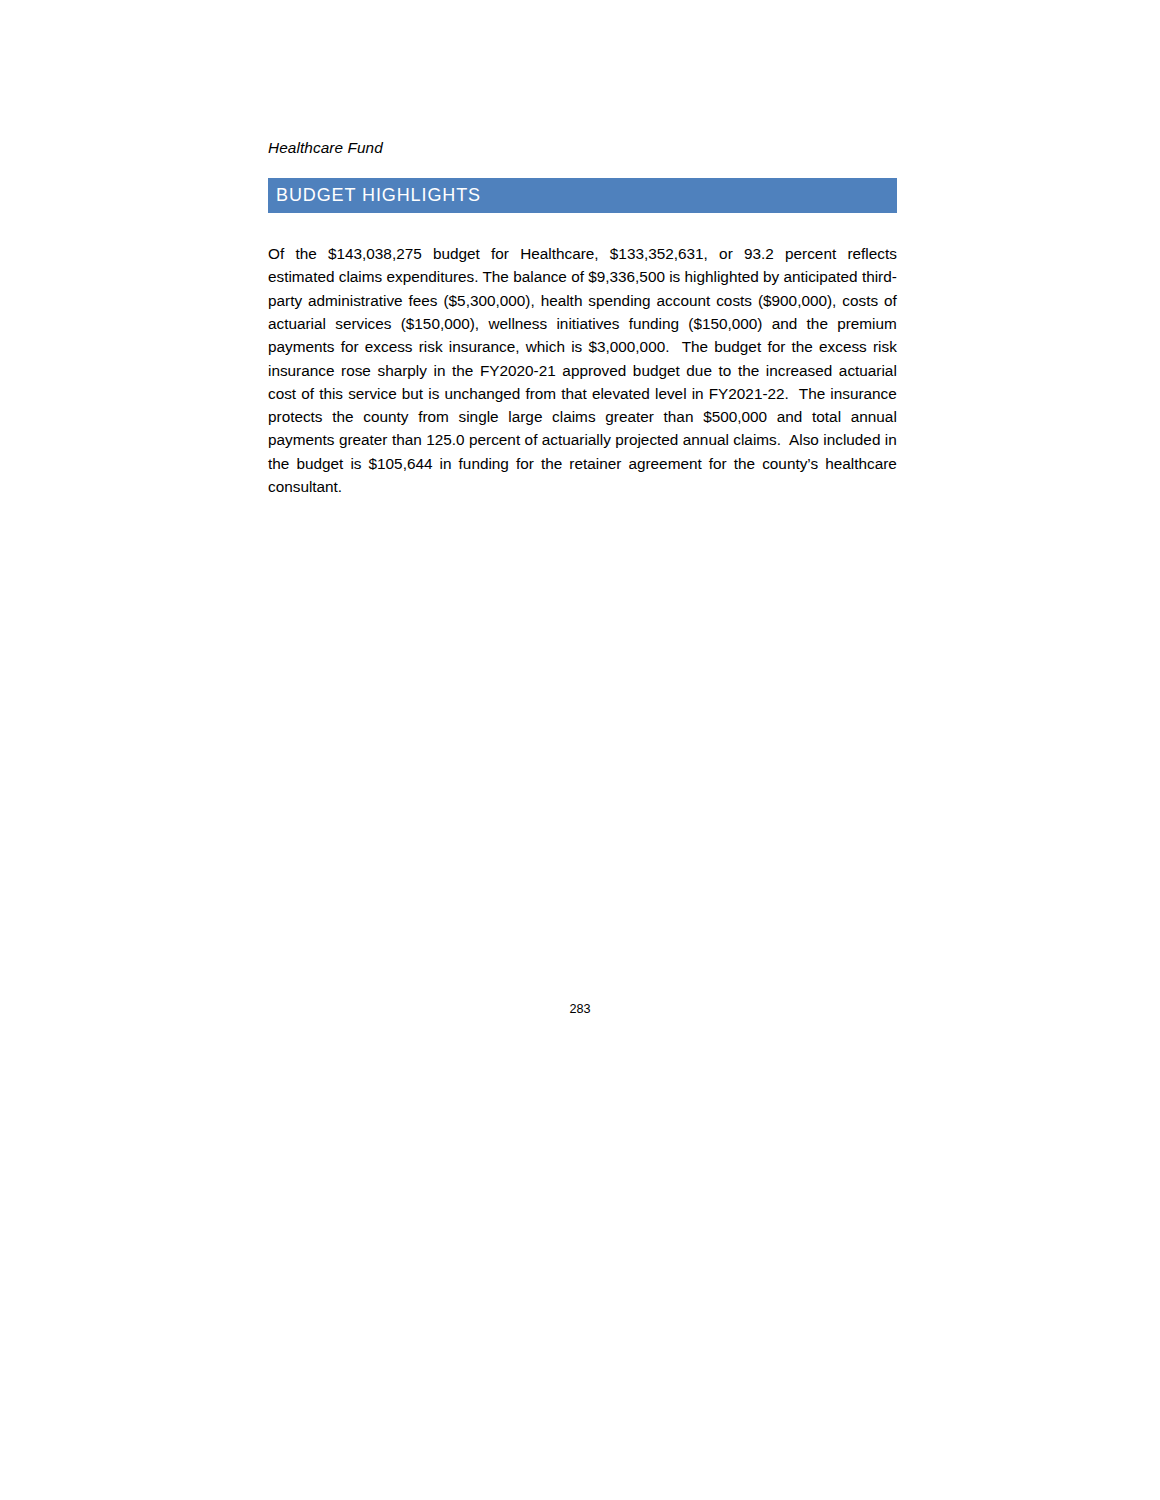Healthcare Fund
BUDGET HIGHLIGHTS
Of the $143,038,275 budget for Healthcare, $133,352,631, or 93.2 percent reflects estimated claims expenditures. The balance of $9,336,500 is highlighted by anticipated third-party administrative fees ($5,300,000), health spending account costs ($900,000), costs of actuarial services ($150,000), wellness initiatives funding ($150,000) and the premium payments for excess risk insurance, which is $3,000,000. The budget for the excess risk insurance rose sharply in the FY2020-21 approved budget due to the increased actuarial cost of this service but is unchanged from that elevated level in FY2021-22. The insurance protects the county from single large claims greater than $500,000 and total annual payments greater than 125.0 percent of actuarially projected annual claims. Also included in the budget is $105,644 in funding for the retainer agreement for the county’s healthcare consultant.
283